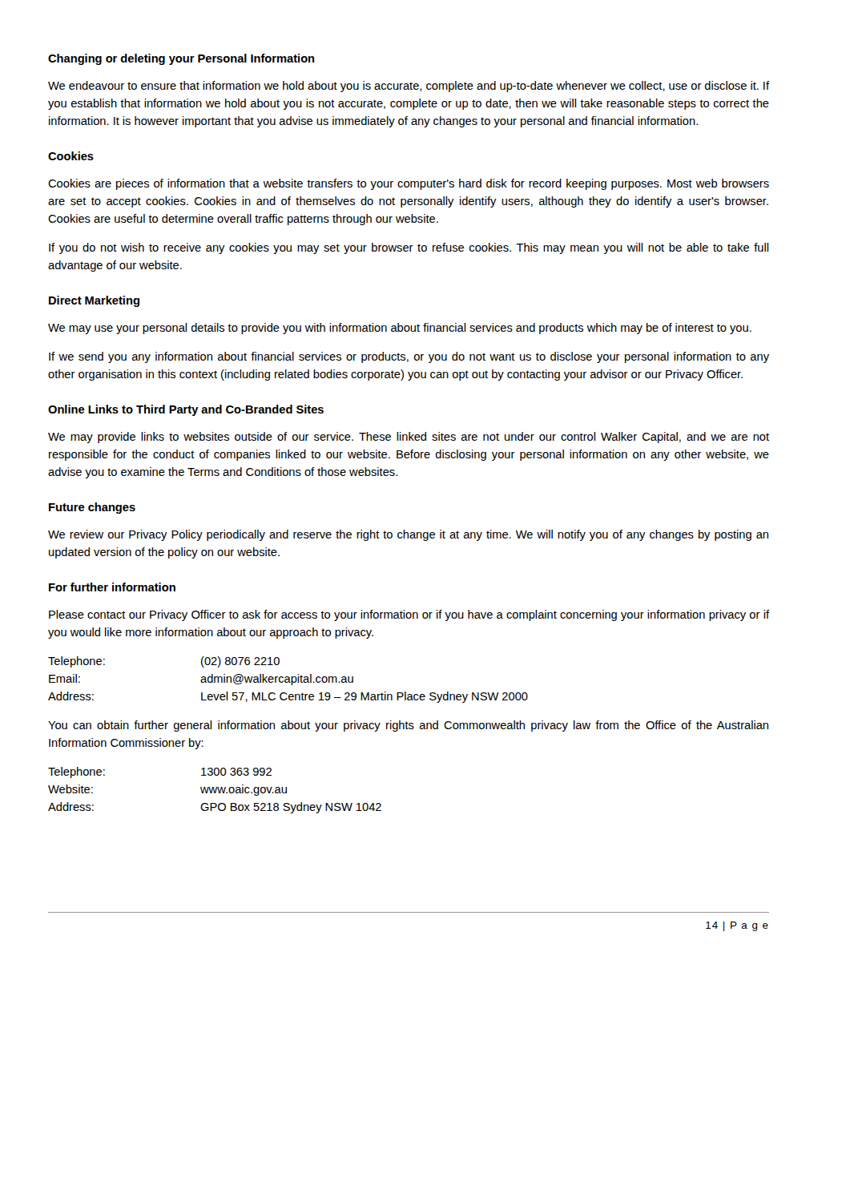Changing or deleting your Personal Information
We endeavour to ensure that information we hold about you is accurate, complete and up-to-date whenever we collect, use or disclose it. If you establish that information we hold about you is not accurate, complete or up to date, then we will take reasonable steps to correct the information. It is however important that you advise us immediately of any changes to your personal and financial information.
Cookies
Cookies are pieces of information that a website transfers to your computer's hard disk for record keeping purposes. Most web browsers are set to accept cookies. Cookies in and of themselves do not personally identify users, although they do identify a user's browser. Cookies are useful to determine overall traffic patterns through our website.
If you do not wish to receive any cookies you may set your browser to refuse cookies. This may mean you will not be able to take full advantage of our website.
Direct Marketing
We may use your personal details to provide you with information about financial services and products which may be of interest to you.
If we send you any information about financial services or products, or you do not want us to disclose your personal information to any other organisation in this context (including related bodies corporate) you can opt out by contacting your advisor or our Privacy Officer.
Online Links to Third Party and Co-Branded Sites
We may provide links to websites outside of our service. These linked sites are not under our control Walker Capital, and we are not responsible for the conduct of companies linked to our website. Before disclosing your personal information on any other website, we advise you to examine the Terms and Conditions of those websites.
Future changes
We review our Privacy Policy periodically and reserve the right to change it at any time. We will notify you of any changes by posting an updated version of the policy on our website.
For further information
Please contact our Privacy Officer to ask for access to your information or if you have a complaint concerning your information privacy or if you would like more information about our approach to privacy.
| Telephone: | (02) 8076 2210 |
| Email: | admin@walkercapital.com.au |
| Address: | Level 57, MLC Centre 19 – 29 Martin Place Sydney NSW 2000 |
You can obtain further general information about your privacy rights and Commonwealth privacy law from the Office of the Australian Information Commissioner by:
| Telephone: | 1300 363 992 |
| Website: | www.oaic.gov.au |
| Address: | GPO Box 5218 Sydney NSW 1042 |
14 | P a g e